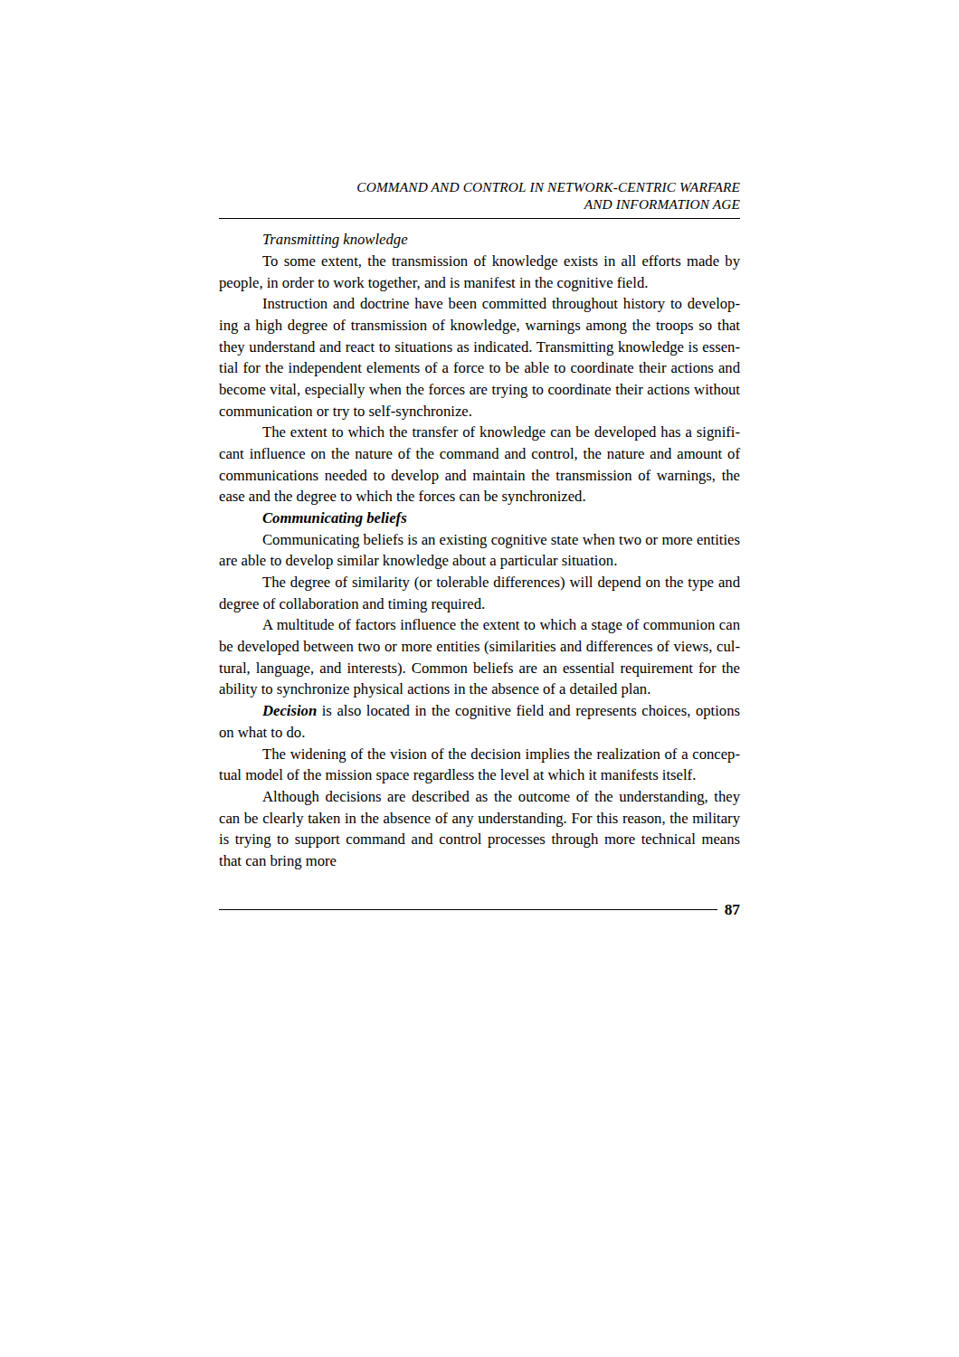COMMAND AND CONTROL IN NETWORK-CENTRIC WARFARE AND INFORMATION AGE
Transmitting knowledge
To some extent, the transmission of knowledge exists in all efforts made by people, in order to work together, and is manifest in the cognitive field.
Instruction and doctrine have been committed throughout history to developing a high degree of transmission of knowledge, warnings among the troops so that they understand and react to situations as indicated. Transmitting knowledge is essential for the independent elements of a force to be able to coordinate their actions and become vital, especially when the forces are trying to coordinate their actions without communication or try to self-synchronize.
The extent to which the transfer of knowledge can be developed has a significant influence on the nature of the command and control, the nature and amount of communications needed to develop and maintain the transmission of warnings, the ease and the degree to which the forces can be synchronized.
Communicating beliefs
Communicating beliefs is an existing cognitive state when two or more entities are able to develop similar knowledge about a particular situation.
The degree of similarity (or tolerable differences) will depend on the type and degree of collaboration and timing required.
A multitude of factors influence the extent to which a stage of communion can be developed between two or more entities (similarities and differences of views, cultural, language, and interests). Common beliefs are an essential requirement for the ability to synchronize physical actions in the absence of a detailed plan.
Decision is also located in the cognitive field and represents choices, options on what to do.
The widening of the vision of the decision implies the realization of a conceptual model of the mission space regardless the level at which it manifests itself.
Although decisions are described as the outcome of the understanding, they can be clearly taken in the absence of any understanding. For this reason, the military is trying to support command and control processes through more technical means that can bring more
87